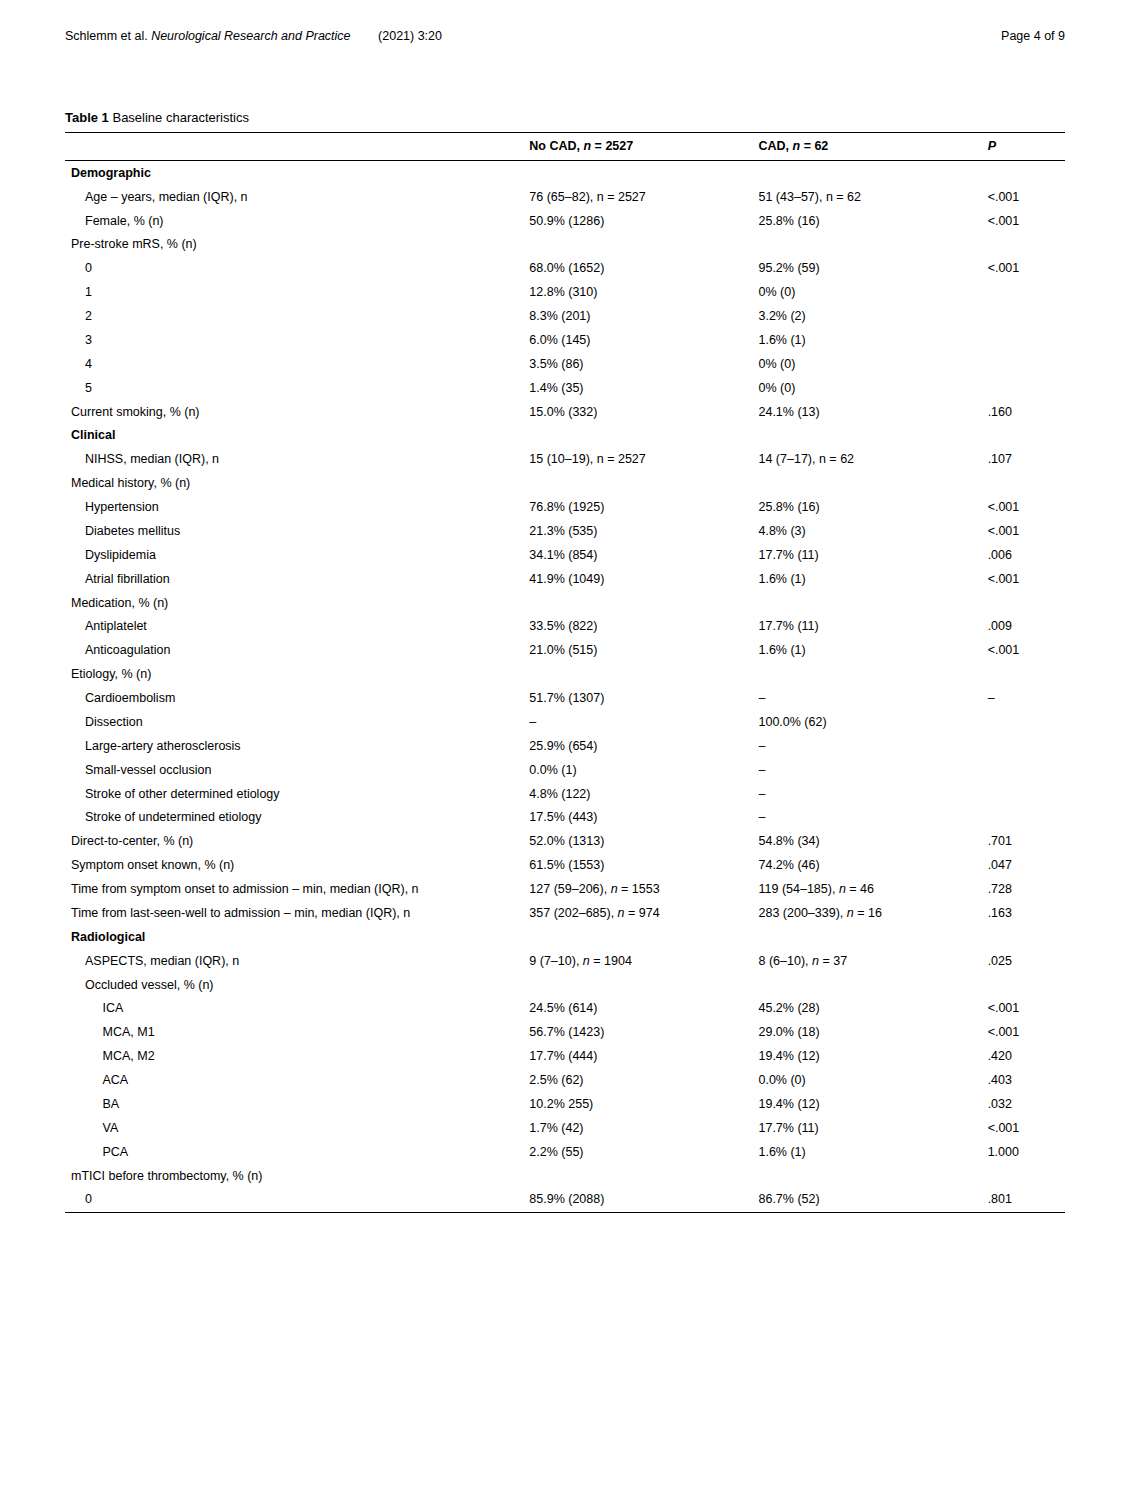Schlemm et al. Neurological Research and Practice(2021) 3:20
Page 4 of 9
Table 1 Baseline characteristics
| | No CAD, n = 2527 | CAD, n = 62 | P |
| --- | --- | --- | --- |
| Demographic |
| Age – years, median (IQR), n | 76 (65–82), n = 2527 | 51 (43–57), n = 62 | <.001 |
| Female, % (n) | 50.9% (1286) | 25.8% (16) | <.001 |
| Pre-stroke mRS, % (n) | | | |
| 0 | 68.0% (1652) | 95.2% (59) | <.001 |
| 1 | 12.8% (310) | 0% (0) | |
| 2 | 8.3% (201) | 3.2% (2) | |
| 3 | 6.0% (145) | 1.6% (1) | |
| 4 | 3.5% (86) | 0% (0) | |
| 5 | 1.4% (35) | 0% (0) | |
| Current smoking, % (n) | 15.0% (332) | 24.1% (13) | .160 |
| Clinical |
| NIHSS, median (IQR), n | 15 (10–19), n = 2527 | 14 (7–17), n = 62 | .107 |
| Medical history, % (n) | | | |
| Hypertension | 76.8% (1925) | 25.8% (16) | <.001 |
| Diabetes mellitus | 21.3% (535) | 4.8% (3) | <.001 |
| Dyslipidemia | 34.1% (854) | 17.7% (11) | .006 |
| Atrial fibrillation | 41.9% (1049) | 1.6% (1) | <.001 |
| Medication, % (n) | | | |
| Antiplatelet | 33.5% (822) | 17.7% (11) | .009 |
| Anticoagulation | 21.0% (515) | 1.6% (1) | <.001 |
| Etiology, % (n) | | | |
| Cardioembolism | 51.7% (1307) | – | – |
| Dissection | – | 100.0% (62) | |
| Large-artery atherosclerosis | 25.9% (654) | – | |
| Small-vessel occlusion | 0.0% (1) | – | |
| Stroke of other determined etiology | 4.8% (122) | – | |
| Stroke of undetermined etiology | 17.5% (443) | – | |
| Direct-to-center, % (n) | 52.0% (1313) | 54.8% (34) | .701 |
| Symptom onset known, % (n) | 61.5% (1553) | 74.2% (46) | .047 |
| Time from symptom onset to admission – min, median (IQR), n | 127 (59–206), n = 1553 | 119 (54–185), n = 46 | .728 |
| Time from last-seen-well to admission – min, median (IQR), n | 357 (202–685), n = 974 | 283 (200–339), n = 16 | .163 |
| Radiological |
| ASPECTS, median (IQR), n | 9 (7–10), n = 1904 | 8 (6–10), n = 37 | .025 |
| Occluded vessel, % (n) | | | |
| ICA | 24.5% (614) | 45.2% (28) | <.001 |
| MCA, M1 | 56.7% (1423) | 29.0% (18) | <.001 |
| MCA, M2 | 17.7% (444) | 19.4% (12) | .420 |
| ACA | 2.5% (62) | 0.0% (0) | .403 |
| BA | 10.2% 255) | 19.4% (12) | .032 |
| VA | 1.7% (42) | 17.7% (11) | <.001 |
| PCA | 2.2% (55) | 1.6% (1) | 1.000 |
| mTICI before thrombectomy, % (n) | | | |
| 0 | 85.9% (2088) | 86.7% (52) | .801 |